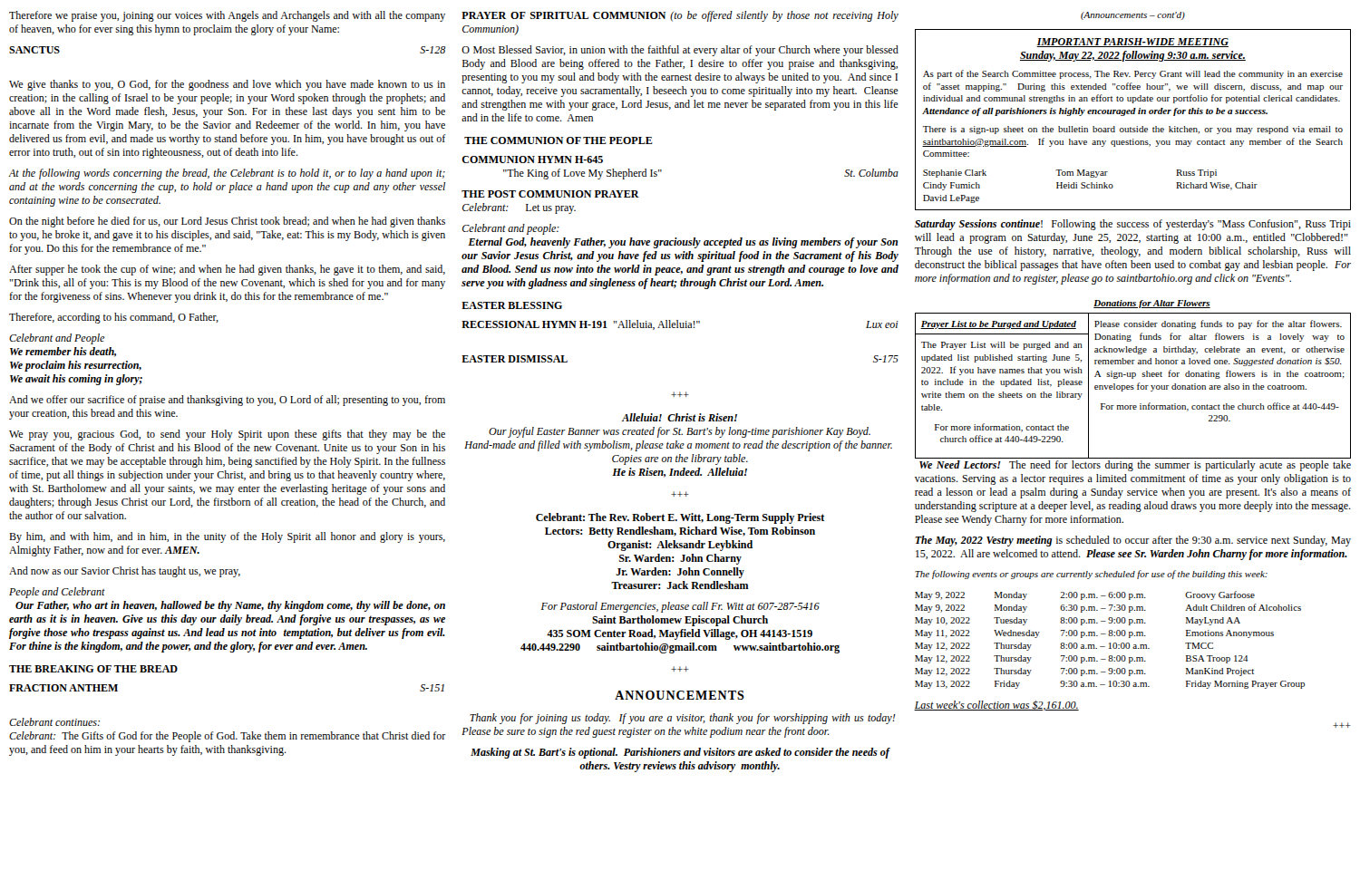Therefore we praise you, joining our voices with Angels and Archangels and with all the company of heaven, who for ever sing this hymn to proclaim the glory of your Name:
SANCTUS S-128
We give thanks to you, O God, for the goodness and love which you have made known to us in creation; in the calling of Israel to be your people; in your Word spoken through the prophets; and above all in the Word made flesh, Jesus, your Son. For in these last days you sent him to be incarnate from the Virgin Mary, to be the Savior and Redeemer of the world. In him, you have delivered us from evil, and made us worthy to stand before you. In him, you have brought us out of error into truth, out of sin into righteousness, out of death into life.
At the following words concerning the bread, the Celebrant is to hold it, or to lay a hand upon it; and at the words concerning the cup, to hold or place a hand upon the cup and any other vessel containing wine to be consecrated.
On the night before he died for us, our Lord Jesus Christ took bread; and when he had given thanks to you, he broke it, and gave it to his disciples, and said, "Take, eat: This is my Body, which is given for you. Do this for the remembrance of me."
After supper he took the cup of wine; and when he had given thanks, he gave it to them, and said, "Drink this, all of you: This is my Blood of the new Covenant, which is shed for you and for many for the forgiveness of sins. Whenever you drink it, do this for the remembrance of me."
Therefore, according to his command, O Father,
Celebrant and People
We remember his death,
We proclaim his resurrection,
We await his coming in glory;
And we offer our sacrifice of praise and thanksgiving to you, O Lord of all; presenting to you, from your creation, this bread and this wine.
We pray you, gracious God, to send your Holy Spirit upon these gifts that they may be the Sacrament of the Body of Christ and his Blood of the new Covenant. Unite us to your Son in his sacrifice, that we may be acceptable through him, being sanctified by the Holy Spirit. In the fullness of time, put all things in subjection under your Christ, and bring us to that heavenly country where, with St. Bartholomew and all your saints, we may enter the everlasting heritage of your sons and daughters; through Jesus Christ our Lord, the firstborn of all creation, the head of the Church, and the author of our salvation.
By him, and with him, and in him, in the unity of the Holy Spirit all honor and glory is yours, Almighty Father, now and for ever. AMEN.
And now as our Savior Christ has taught us, we pray,
People and Celebrant
Our Father, who art in heaven, hallowed be thy Name, thy kingdom come, thy will be done, on earth as it is in heaven. Give us this day our daily bread. And forgive us our trespasses, as we forgive those who trespass against us. And lead us not into temptation, but deliver us from evil. For thine is the kingdom, and the power, and the glory, for ever and ever. Amen.
THE BREAKING OF THE BREAD
FRACTION ANTHEM S-151
Celebrant continues:
Celebrant: The Gifts of God for the People of God. Take them in remembrance that Christ died for you, and feed on him in your hearts by faith, with thanksgiving.
PRAYER OF SPIRITUAL COMMUNION (to be offered silently by those not receiving Holy Communion)
O Most Blessed Savior, in union with the faithful at every altar of your Church where your blessed Body and Blood are being offered to the Father, I desire to offer you praise and thanksgiving, presenting to you my soul and body with the earnest desire to always be united to you. And since I cannot, today, receive you sacramentally, I beseech you to come spiritually into my heart. Cleanse and strengthen me with your grace, Lord Jesus, and let me never be separated from you in this life and in the life to come. Amen
THE COMMUNION OF THE PEOPLE
COMMUNION HYMN H-645
"The King of Love My Shepherd Is" St. Columba
THE POST COMMUNION PRAYER
Celebrant: Let us pray.
Celebrant and people:
Eternal God, heavenly Father, you have graciously accepted us as living members of your Son our Savior Jesus Christ, and you have fed us with spiritual food in the Sacrament of his Body and Blood. Send us now into the world in peace, and grant us strength and courage to love and serve you with gladness and singleness of heart; through Christ our Lord. Amen.
EASTER BLESSING
RECESSIONAL HYMN H-191 "Alleluia, Alleluia!" Lux eoi
EASTER DISMISSAL S-175
+++
Alleluia! Christ is Risen!
Our joyful Easter Banner was created for St. Bart's by long-time parishioner Kay Boyd.
Hand-made and filled with symbolism, please take a moment to read the description of the banner. Copies are on the library table.
He is Risen, Indeed. Alleluia!
+++
Celebrant: The Rev. Robert E. Witt, Long-Term Supply Priest
Lectors: Betty Rendlesham, Richard Wise, Tom Robinson
Organist: Aleksandr Leybkind
Sr. Warden: John Charny
Jr. Warden: John Connelly
Treasurer: Jack Rendlesham
For Pastoral Emergencies, please call Fr. Witt at 607-287-5416
Saint Bartholomew Episcopal Church
435 SOM Center Road, Mayfield Village, OH 44143-1519
440.449.2290 saintbartohio@gmail.com www.saintbartohio.org
+++
ANNOUNCEMENTS
Thank you for joining us today. If you are a visitor, thank you for worshipping with us today! Please be sure to sign the red guest register on the white podium near the front door.
Masking at St. Bart's is optional. Parishioners and visitors are asked to consider the needs of others. Vestry reviews this advisory monthly.
(Announcements – cont'd)
IMPORTANT PARISH-WIDE MEETING
Sunday, May 22, 2022 following 9:30 a.m. service.
As part of the Search Committee process, The Rev. Percy Grant will lead the community in an exercise of "asset mapping." During this extended "coffee hour", we will discern, discuss, and map our individual and communal strengths in an effort to update our portfolio for potential clerical candidates. Attendance of all parishioners is highly encouraged in order for this to be a success.
There is a sign-up sheet on the bulletin board outside the kitchen, or you may respond via email to saintbartohio@gmail.com. If you have any questions, you may contact any member of the Search Committee:
| Stephanie Clark | Tom Magyar | Russ Tripi |
| Cindy Fumich | Heidi Schinko | Richard Wise, Chair |
| David LePage | | |
Saturday Sessions continue! Following the success of yesterday's "Mass Confusion", Russ Tripi will lead a program on Saturday, June 25, 2022, starting at 10:00 a.m., entitled "Clobbered!" Through the use of history, narrative, theology, and modern biblical scholarship, Russ will deconstruct the biblical passages that have often been used to combat gay and lesbian people. For more information and to register, please go to saintbartohio.org and click on "Events".
| | Donations for Altar Flowers |
| Prayer List to be Purged and Updated | Please consider donating funds to pay for the altar flowers. Donating funds for altar flowers is a lovely way to acknowledge a birthday, celebrate an event, or otherwise remember and honor a loved one. Suggested donation is $50. A sign-up sheet for donating flowers is in the coatroom; envelopes for your donation are also in the coatroom. For more information, contact the church office at 440-449-2290. |
| The Prayer List will be purged and an updated list published starting June 5, 2022. If you have names that you wish to include in the updated list, please write them on the sheets on the library table. For more information, contact the church office at 440-449-2290. |
We Need Lectors! The need for lectors during the summer is particularly acute as people take vacations. Serving as a lector requires a limited commitment of time as your only obligation is to read a lesson or lead a psalm during a Sunday service when you are present. It's also a means of understanding scripture at a deeper level, as reading aloud draws you more deeply into the message. Please see Wendy Charny for more information.
The May, 2022 Vestry meeting is scheduled to occur after the 9:30 a.m. service next Sunday, May 15, 2022. All are welcomed to attend. Please see Sr. Warden John Charny for more information.
The following events or groups are currently scheduled for use of the building this week:
| May 9, 2022 | Monday | 2:00 p.m. – 6:00 p.m. | Groovy Garfoose |
| May 9, 2022 | Monday | 6:30 p.m. – 7:30 p.m. | Adult Children of Alcoholics |
| May 10, 2022 | Tuesday | 8:00 p.m. – 9:00 p.m. | MayLynd AA |
| May 11, 2022 | Wednesday | 7:00 p.m. – 8:00 p.m. | Emotions Anonymous |
| May 12, 2022 | Thursday | 8:00 a.m. – 10:00 a.m. | TMCC |
| May 12, 2022 | Thursday | 7:00 p.m. – 8:00 p.m. | BSA Troop 124 |
| May 12, 2022 | Thursday | 7:00 p.m. – 9:00 p.m. | ManKind Project |
| May 13, 2022 | Friday | 9:30 a.m. – 10:30 a.m. | Friday Morning Prayer Group |
Last week's collection was $2,161.00.
+++